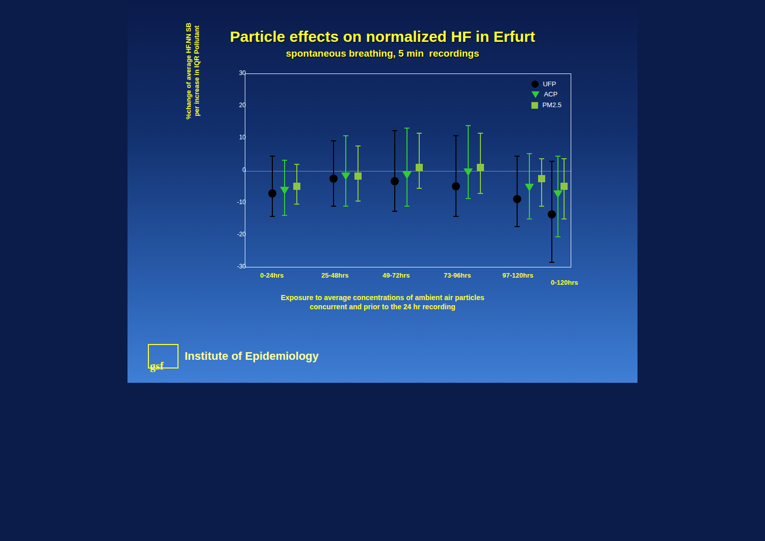Particle effects on normalized HF in Erfurt
spontaneous breathing, 5 min recordings
%change of average HF.NN SB
per increase in IQR Pollutant
30
20
10
0
-10
-20
-30
UFP
ACP
PM2.5
0-24hrs 25-48hrs 49-72hrs 73-96hrs 97-120hrs 0-120hrs
Exposure to average concentrations of ambient air particles
concurrent and prior to the 24 hr recording
Institute of Epidemiology